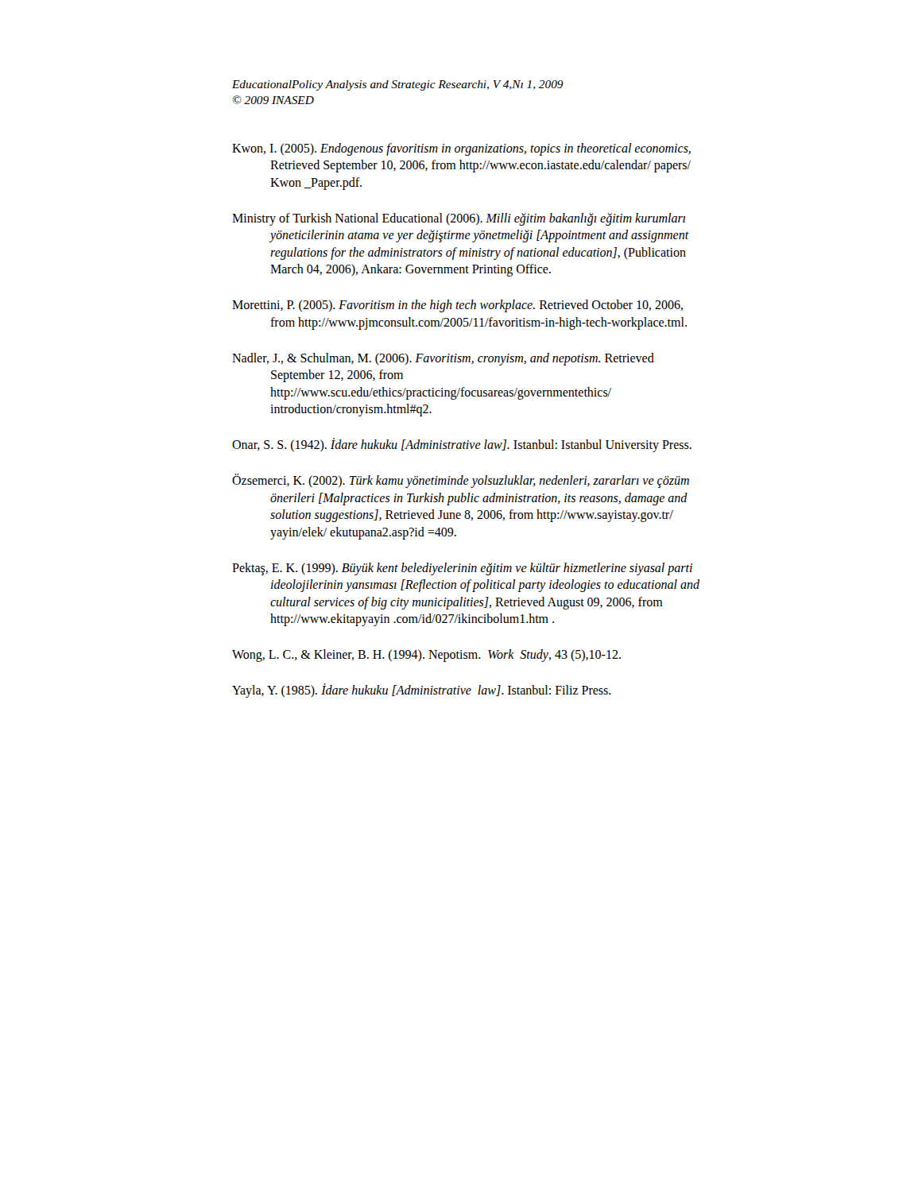EducationalPolicy Analysis and Strategic Researchi, V 4,Nı 1, 2009
© 2009 INASED
Kwon, I. (2005). Endogenous favoritism in organizations, topics in theoretical economics, Retrieved September 10, 2006, from http://www.econ.iastate.edu/calendar/ papers/ Kwon _Paper.pdf.
Ministry of Turkish National Educational (2006). Milli eğitim bakanlığı eğitim kurumları yöneticilerinin atama ve yer değiştirme yönetmeliği [Appointment and assignment regulations for the administrators of ministry of national education], (Publication March 04, 2006), Ankara: Government Printing Office.
Morettini, P. (2005). Favoritism in the high tech workplace. Retrieved October 10, 2006, from http://www.pjmconsult.com/2005/11/favoritism-in-high-tech-workplace.tml.
Nadler, J., & Schulman, M. (2006). Favoritism, cronyism, and nepotism. Retrieved September 12, 2006, from http://www.scu.edu/ethics/practicing/focusareas/governmentethics/ introduction/cronyism.html#q2.
Onar, S. S. (1942). İdare hukuku [Administrative law]. Istanbul: Istanbul University Press.
Özsemerci, K. (2002). Türk kamu yönetiminde yolsuzluklar, nedenleri, zararları ve çözüm önerileri [Malpractices in Turkish public administration, its reasons, damage and solution suggestions], Retrieved June 8, 2006, from http://www.sayistay.gov.tr/ yayin/elek/ ekutupana2.asp?id =409.
Pektaş, E. K. (1999). Büyük kent belediyelerinin eğitim ve kültür hizmetlerine siyasal parti ideolojilerinin yansıması [Reflection of political party ideologies to educational and cultural services of big city municipalities], Retrieved August 09, 2006, from http://www.ekitapyayin .com/id/027/ikincibolum1.htm .
Wong, L. C., & Kleiner, B. H. (1994). Nepotism. Work Study, 43 (5),10-12.
Yayla, Y. (1985). İdare hukuku [Administrative law]. Istanbul: Filiz Press.